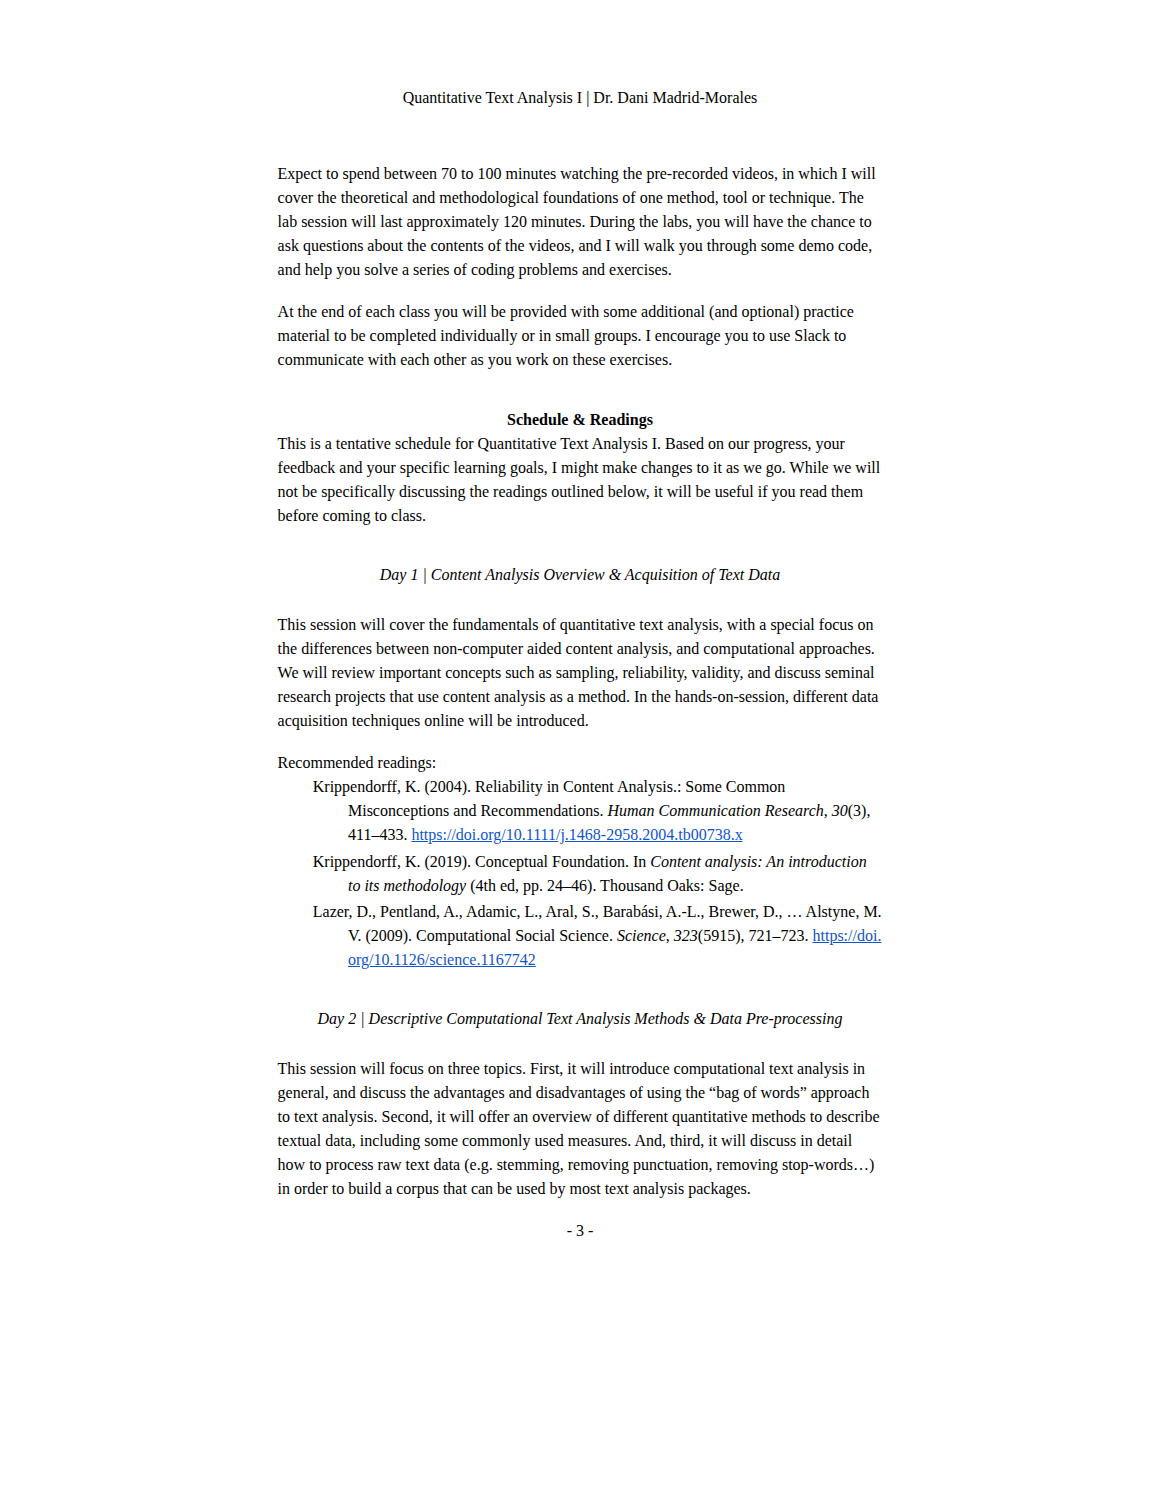Quantitative Text Analysis I | Dr. Dani Madrid-Morales
Expect to spend between 70 to 100 minutes watching the pre-recorded videos, in which I will cover the theoretical and methodological foundations of one method, tool or technique. The lab session will last approximately 120 minutes. During the labs, you will have the chance to ask questions about the contents of the videos, and I will walk you through some demo code, and help you solve a series of coding problems and exercises.
At the end of each class you will be provided with some additional (and optional) practice material to be completed individually or in small groups. I encourage you to use Slack to communicate with each other as you work on these exercises.
Schedule & Readings
This is a tentative schedule for Quantitative Text Analysis I. Based on our progress, your feedback and your specific learning goals, I might make changes to it as we go. While we will not be specifically discussing the readings outlined below, it will be useful if you read them before coming to class.
Day 1 | Content Analysis Overview & Acquisition of Text Data
This session will cover the fundamentals of quantitative text analysis, with a special focus on the differences between non-computer aided content analysis, and computational approaches. We will review important concepts such as sampling, reliability, validity, and discuss seminal research projects that use content analysis as a method. In the hands-on-session, different data acquisition techniques online will be introduced.
Recommended readings:
Krippendorff, K. (2004). Reliability in Content Analysis.: Some Common Misconceptions and Recommendations. Human Communication Research, 30(3), 411–433. https://doi.org/10.1111/j.1468-2958.2004.tb00738.x
Krippendorff, K. (2019). Conceptual Foundation. In Content analysis: An introduction to its methodology (4th ed, pp. 24–46). Thousand Oaks: Sage.
Lazer, D., Pentland, A., Adamic, L., Aral, S., Barabási, A.-L., Brewer, D., … Alstyne, M. V. (2009). Computational Social Science. Science, 323(5915), 721–723. https://doi.org/10.1126/science.1167742
Day 2 | Descriptive Computational Text Analysis Methods & Data Pre-processing
This session will focus on three topics. First, it will introduce computational text analysis in general, and discuss the advantages and disadvantages of using the “bag of words” approach to text analysis. Second, it will offer an overview of different quantitative methods to describe textual data, including some commonly used measures. And, third, it will discuss in detail how to process raw text data (e.g. stemming, removing punctuation, removing stop-words…) in order to build a corpus that can be used by most text analysis packages.
- 3 -